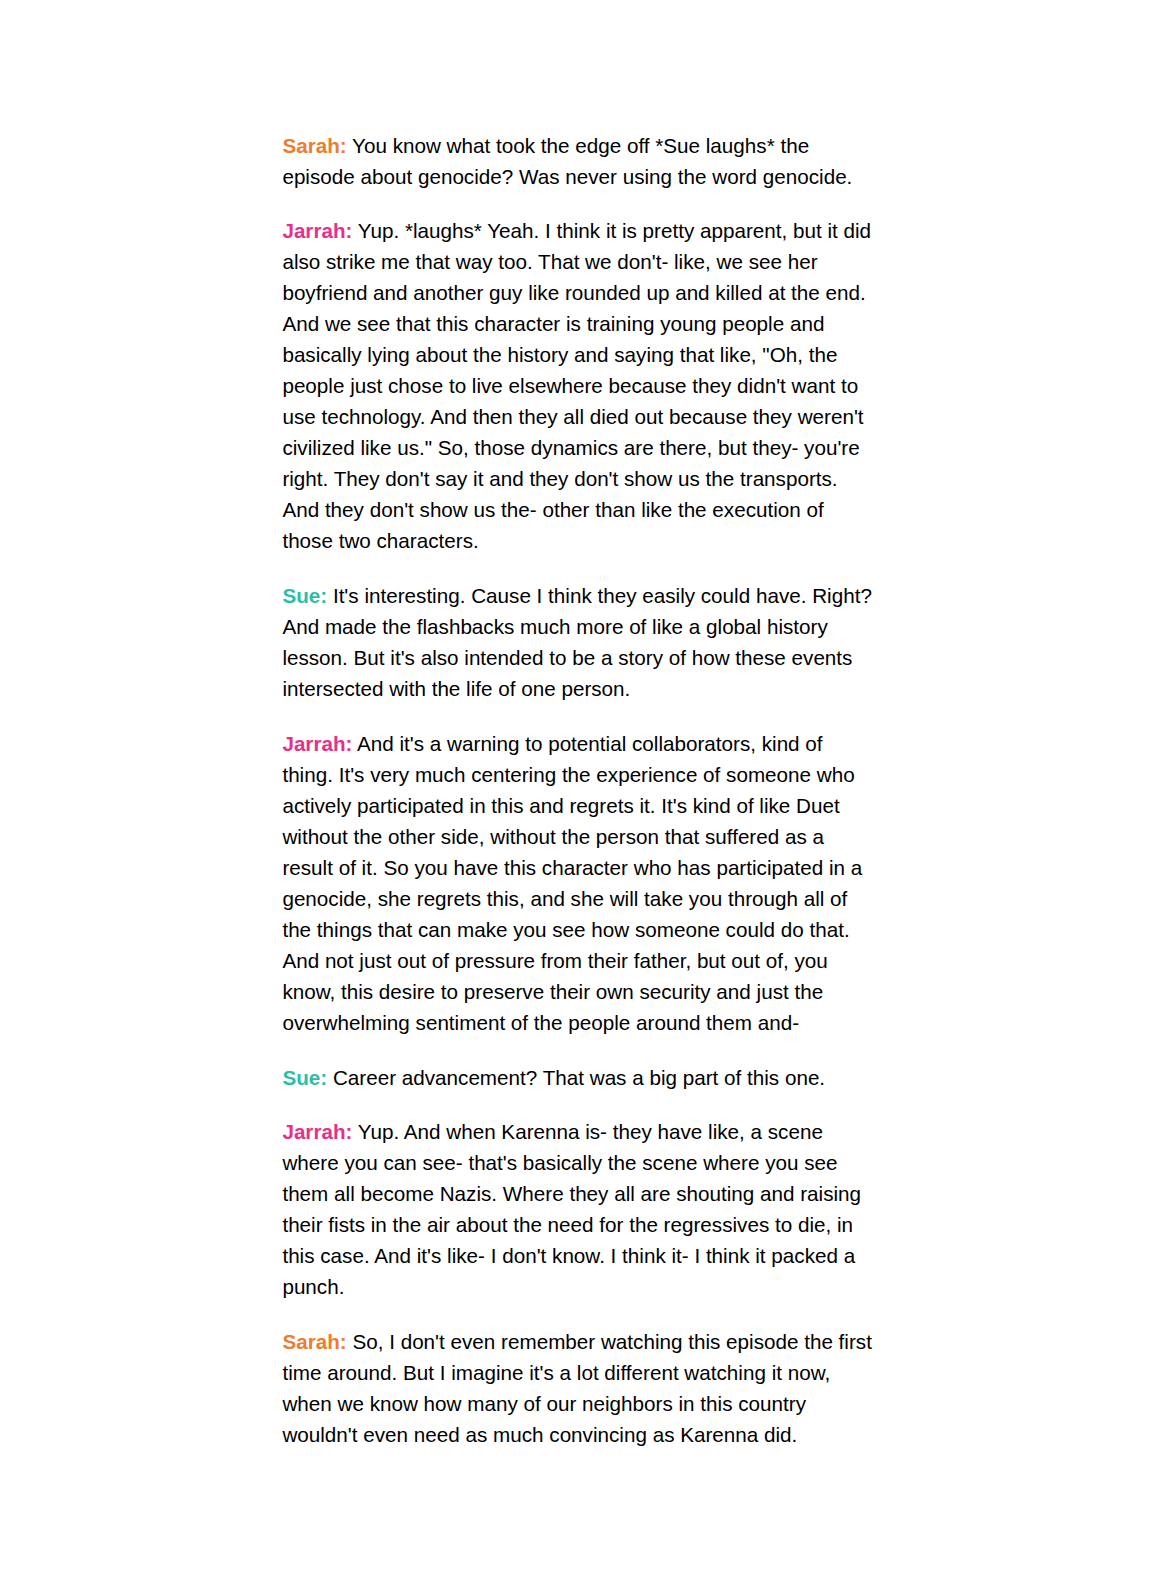Sarah: You know what took the edge off *Sue laughs* the episode about genocide? Was never using the word genocide.
Jarrah: Yup. *laughs* Yeah. I think it is pretty apparent, but it did also strike me that way too. That we don't- like, we see her boyfriend and another guy like rounded up and killed at the end. And we see that this character is training young people and basically lying about the history and saying that like, "Oh, the people just chose to live elsewhere because they didn't want to use technology. And then they all died out because they weren't civilized like us." So, those dynamics are there, but they- you're right. They don't say it and they don't show us the transports. And they don't show us the- other than like the execution of those two characters.
Sue: It's interesting. Cause I think they easily could have. Right? And made the flashbacks much more of like a global history lesson. But it's also intended to be a story of how these events intersected with the life of one person.
Jarrah: And it's a warning to potential collaborators, kind of thing. It's very much centering the experience of someone who actively participated in this and regrets it. It's kind of like Duet without the other side, without the person that suffered as a result of it. So you have this character who has participated in a genocide, she regrets this, and she will take you through all of the things that can make you see how someone could do that. And not just out of pressure from their father, but out of, you know, this desire to preserve their own security and just the overwhelming sentiment of the people around them and-
Sue: Career advancement? That was a big part of this one.
Jarrah: Yup. And when Karenna is- they have like, a scene where you can see- that's basically the scene where you see them all become Nazis. Where they all are shouting and raising their fists in the air about the need for the regressives to die, in this case. And it's like- I don't know. I think it- I think it packed a punch.
Sarah: So, I don't even remember watching this episode the first time around. But I imagine it's a lot different watching it now, when we know how many of our neighbors in this country wouldn't even need as much convincing as Karenna did.